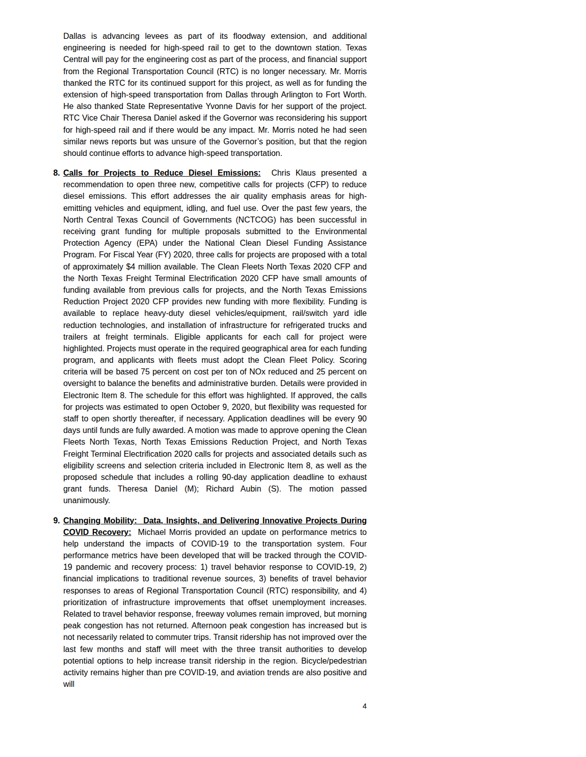Dallas is advancing levees as part of its floodway extension, and additional engineering is needed for high-speed rail to get to the downtown station. Texas Central will pay for the engineering cost as part of the process, and financial support from the Regional Transportation Council (RTC) is no longer necessary. Mr. Morris thanked the RTC for its continued support for this project, as well as for funding the extension of high-speed transportation from Dallas through Arlington to Fort Worth. He also thanked State Representative Yvonne Davis for her support of the project. RTC Vice Chair Theresa Daniel asked if the Governor was reconsidering his support for high-speed rail and if there would be any impact. Mr. Morris noted he had seen similar news reports but was unsure of the Governor’s position, but that the region should continue efforts to advance high-speed transportation.
8. Calls for Projects to Reduce Diesel Emissions: Chris Klaus presented a recommendation to open three new, competitive calls for projects (CFP) to reduce diesel emissions. This effort addresses the air quality emphasis areas for high-emitting vehicles and equipment, idling, and fuel use. Over the past few years, the North Central Texas Council of Governments (NCTCOG) has been successful in receiving grant funding for multiple proposals submitted to the Environmental Protection Agency (EPA) under the National Clean Diesel Funding Assistance Program. For Fiscal Year (FY) 2020, three calls for projects are proposed with a total of approximately $4 million available. The Clean Fleets North Texas 2020 CFP and the North Texas Freight Terminal Electrification 2020 CFP have small amounts of funding available from previous calls for projects, and the North Texas Emissions Reduction Project 2020 CFP provides new funding with more flexibility. Funding is available to replace heavy-duty diesel vehicles/equipment, rail/switch yard idle reduction technologies, and installation of infrastructure for refrigerated trucks and trailers at freight terminals. Eligible applicants for each call for project were highlighted. Projects must operate in the required geographical area for each funding program, and applicants with fleets must adopt the Clean Fleet Policy. Scoring criteria will be based 75 percent on cost per ton of NOx reduced and 25 percent on oversight to balance the benefits and administrative burden. Details were provided in Electronic Item 8. The schedule for this effort was highlighted. If approved, the calls for projects was estimated to open October 9, 2020, but flexibility was requested for staff to open shortly thereafter, if necessary. Application deadlines will be every 90 days until funds are fully awarded. A motion was made to approve opening the Clean Fleets North Texas, North Texas Emissions Reduction Project, and North Texas Freight Terminal Electrification 2020 calls for projects and associated details such as eligibility screens and selection criteria included in Electronic Item 8, as well as the proposed schedule that includes a rolling 90-day application deadline to exhaust grant funds. Theresa Daniel (M); Richard Aubin (S). The motion passed unanimously.
9. Changing Mobility: Data, Insights, and Delivering Innovative Projects During COVID Recovery: Michael Morris provided an update on performance metrics to help understand the impacts of COVID-19 to the transportation system. Four performance metrics have been developed that will be tracked through the COVID-19 pandemic and recovery process: 1) travel behavior response to COVID-19, 2) financial implications to traditional revenue sources, 3) benefits of travel behavior responses to areas of Regional Transportation Council (RTC) responsibility, and 4) prioritization of infrastructure improvements that offset unemployment increases. Related to travel behavior response, freeway volumes remain improved, but morning peak congestion has not returned. Afternoon peak congestion has increased but is not necessarily related to commuter trips. Transit ridership has not improved over the last few months and staff will meet with the three transit authorities to develop potential options to help increase transit ridership in the region. Bicycle/pedestrian activity remains higher than pre COVID-19, and aviation trends are also positive and will
4